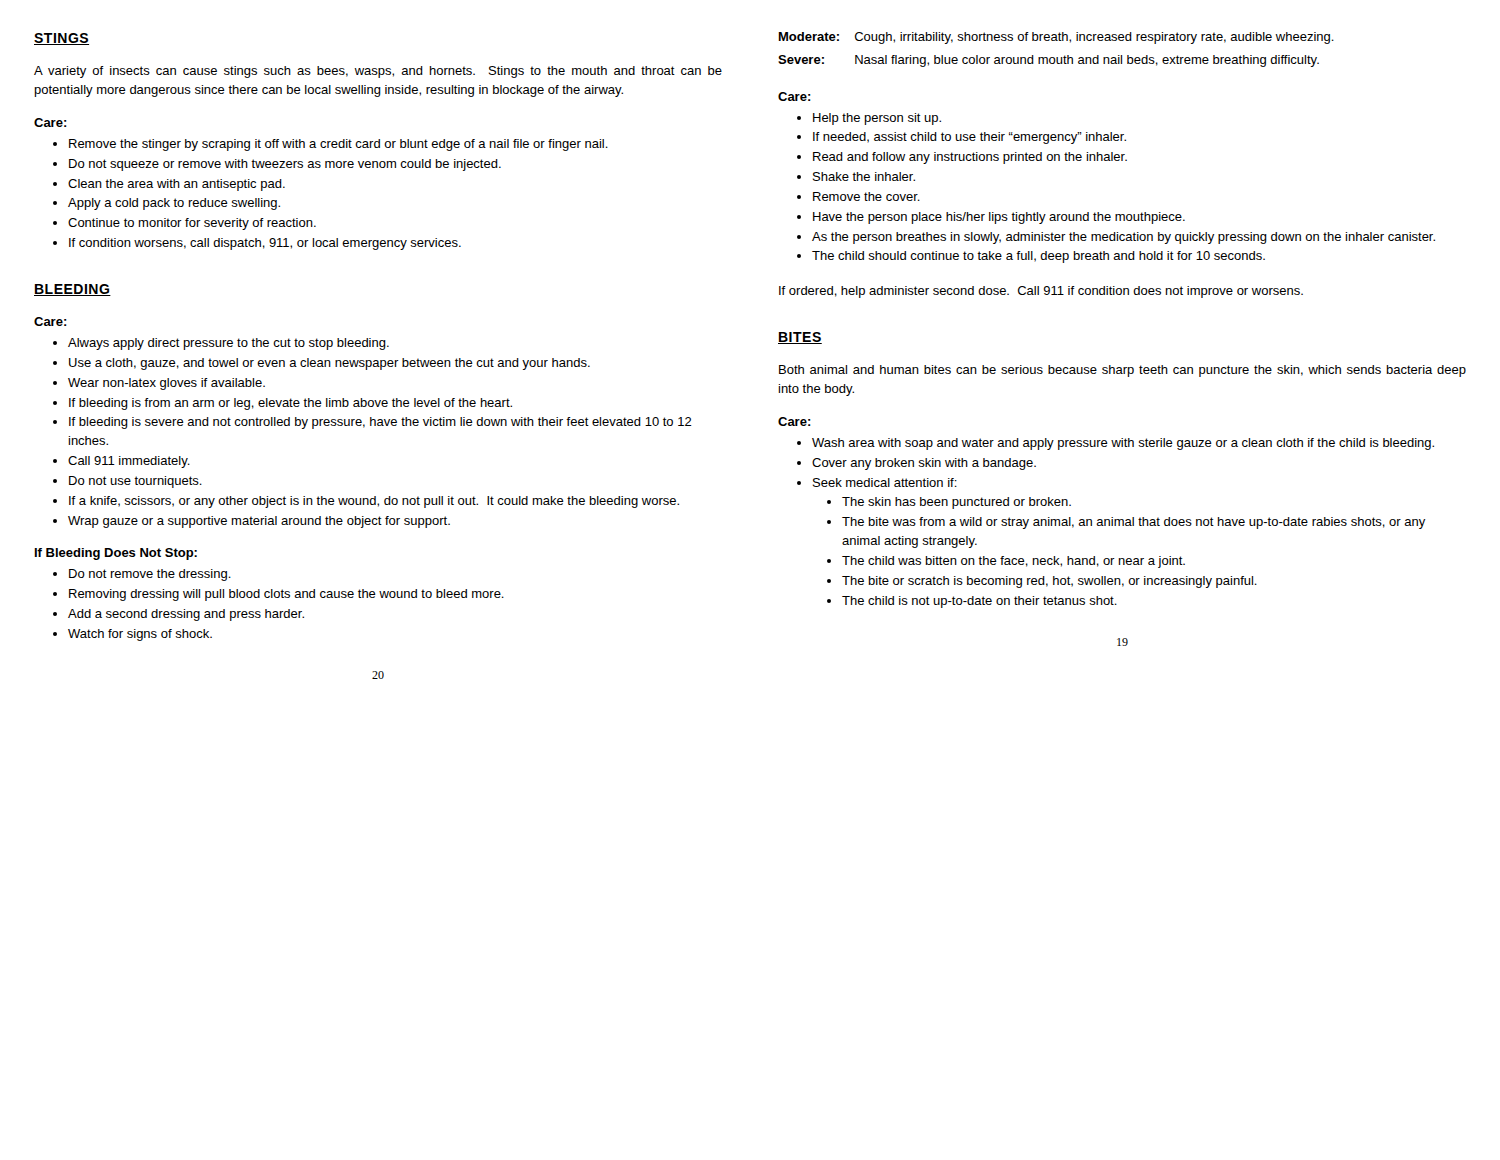STINGS
A variety of insects can cause stings such as bees, wasps, and hornets. Stings to the mouth and throat can be potentially more dangerous since there can be local swelling inside, resulting in blockage of the airway.
Care:
Remove the stinger by scraping it off with a credit card or blunt edge of a nail file or finger nail.
Do not squeeze or remove with tweezers as more venom could be injected.
Clean the area with an antiseptic pad.
Apply a cold pack to reduce swelling.
Continue to monitor for severity of reaction.
If condition worsens, call dispatch, 911, or local emergency services.
BLEEDING
Care:
Always apply direct pressure to the cut to stop bleeding.
Use a cloth, gauze, and towel or even a clean newspaper between the cut and your hands.
Wear non-latex gloves if available.
If bleeding is from an arm or leg, elevate the limb above the level of the heart.
If bleeding is severe and not controlled by pressure, have the victim lie down with their feet elevated 10 to 12 inches.
Call 911 immediately.
Do not use tourniquets.
If a knife, scissors, or any other object is in the wound, do not pull it out. It could make the bleeding worse.
Wrap gauze or a supportive material around the object for support.
If Bleeding Does Not Stop:
Do not remove the dressing.
Removing dressing will pull blood clots and cause the wound to bleed more.
Add a second dressing and press harder.
Watch for signs of shock.
20
| Moderate: | Cough, irritability, shortness of breath, increased respiratory rate, audible wheezing. |
| Severe: | Nasal flaring, blue color around mouth and nail beds, extreme breathing difficulty. |
Care:
Help the person sit up.
If needed, assist child to use their “emergency” inhaler.
Read and follow any instructions printed on the inhaler.
Shake the inhaler.
Remove the cover.
Have the person place his/her lips tightly around the mouthpiece.
As the person breathes in slowly, administer the medication by quickly pressing down on the inhaler canister.
The child should continue to take a full, deep breath and hold it for 10 seconds.
If ordered, help administer second dose. Call 911 if condition does not improve or worsens.
BITES
Both animal and human bites can be serious because sharp teeth can puncture the skin, which sends bacteria deep into the body.
Care:
Wash area with soap and water and apply pressure with sterile gauze or a clean cloth if the child is bleeding.
Cover any broken skin with a bandage.
Seek medical attention if:
The skin has been punctured or broken.
The bite was from a wild or stray animal, an animal that does not have up-to-date rabies shots, or any animal acting strangely.
The child was bitten on the face, neck, hand, or near a joint.
The bite or scratch is becoming red, hot, swollen, or increasingly painful.
The child is not up-to-date on their tetanus shot.
19